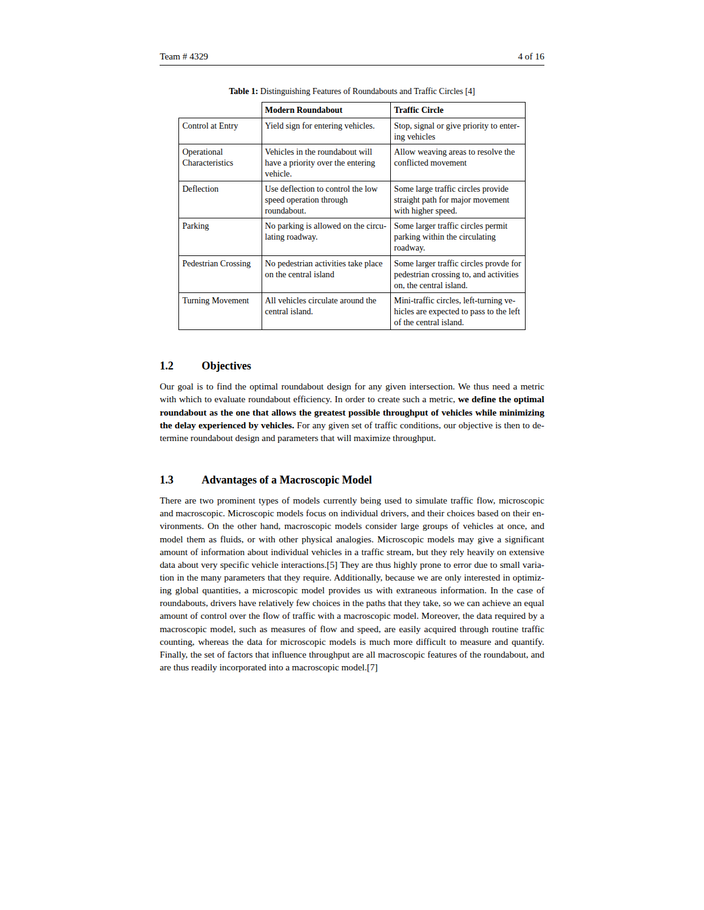Team # 4329
4 of 16
Table 1: Distinguishing Features of Roundabouts and Traffic Circles [4]
| | Modern Roundabout | Traffic Circle |
| --- | --- | --- |
| Control at Entry | Yield sign for entering vehicles. | Stop, signal or give priority to entering vehicles |
| Operational Characteristics | Vehicles in the roundabout will have a priority over the entering vehicle. | Allow weaving areas to resolve the conflicted movement |
| Deflection | Use deflection to control the low speed operation through roundabout. | Some large traffic circles provide straight path for major movement with higher speed. |
| Parking | No parking is allowed on the circulating roadway. | Some larger traffic circles permit parking within the circulating roadway. |
| Pedestrian Crossing | No pedestrian activities take place on the central island | Some larger traffic circles provde for pedestrian crossing to, and activities on, the central island. |
| Turning Movement | All vehicles circulate around the central island. | Mini-traffic circles, left-turning vehicles are expected to pass to the left of the central island. |
1.2 Objectives
Our goal is to find the optimal roundabout design for any given intersection. We thus need a metric with which to evaluate roundabout efficiency. In order to create such a metric, we define the optimal roundabout as the one that allows the greatest possible throughput of vehicles while minimizing the delay experienced by vehicles. For any given set of traffic conditions, our objective is then to determine roundabout design and parameters that will maximize throughput.
1.3 Advantages of a Macroscopic Model
There are two prominent types of models currently being used to simulate traffic flow, microscopic and macroscopic. Microscopic models focus on individual drivers, and their choices based on their environments. On the other hand, macroscopic models consider large groups of vehicles at once, and model them as fluids, or with other physical analogies. Microscopic models may give a significant amount of information about individual vehicles in a traffic stream, but they rely heavily on extensive data about very specific vehicle interactions.[5] They are thus highly prone to error due to small variation in the many parameters that they require. Additionally, because we are only interested in optimizing global quantities, a microscopic model provides us with extraneous information. In the case of roundabouts, drivers have relatively few choices in the paths that they take, so we can achieve an equal amount of control over the flow of traffic with a macroscopic model. Moreover, the data required by a macroscopic model, such as measures of flow and speed, are easily acquired through routine traffic counting, whereas the data for microscopic models is much more difficult to measure and quantify. Finally, the set of factors that influence throughput are all macroscopic features of the roundabout, and are thus readily incorporated into a macroscopic model.[7]